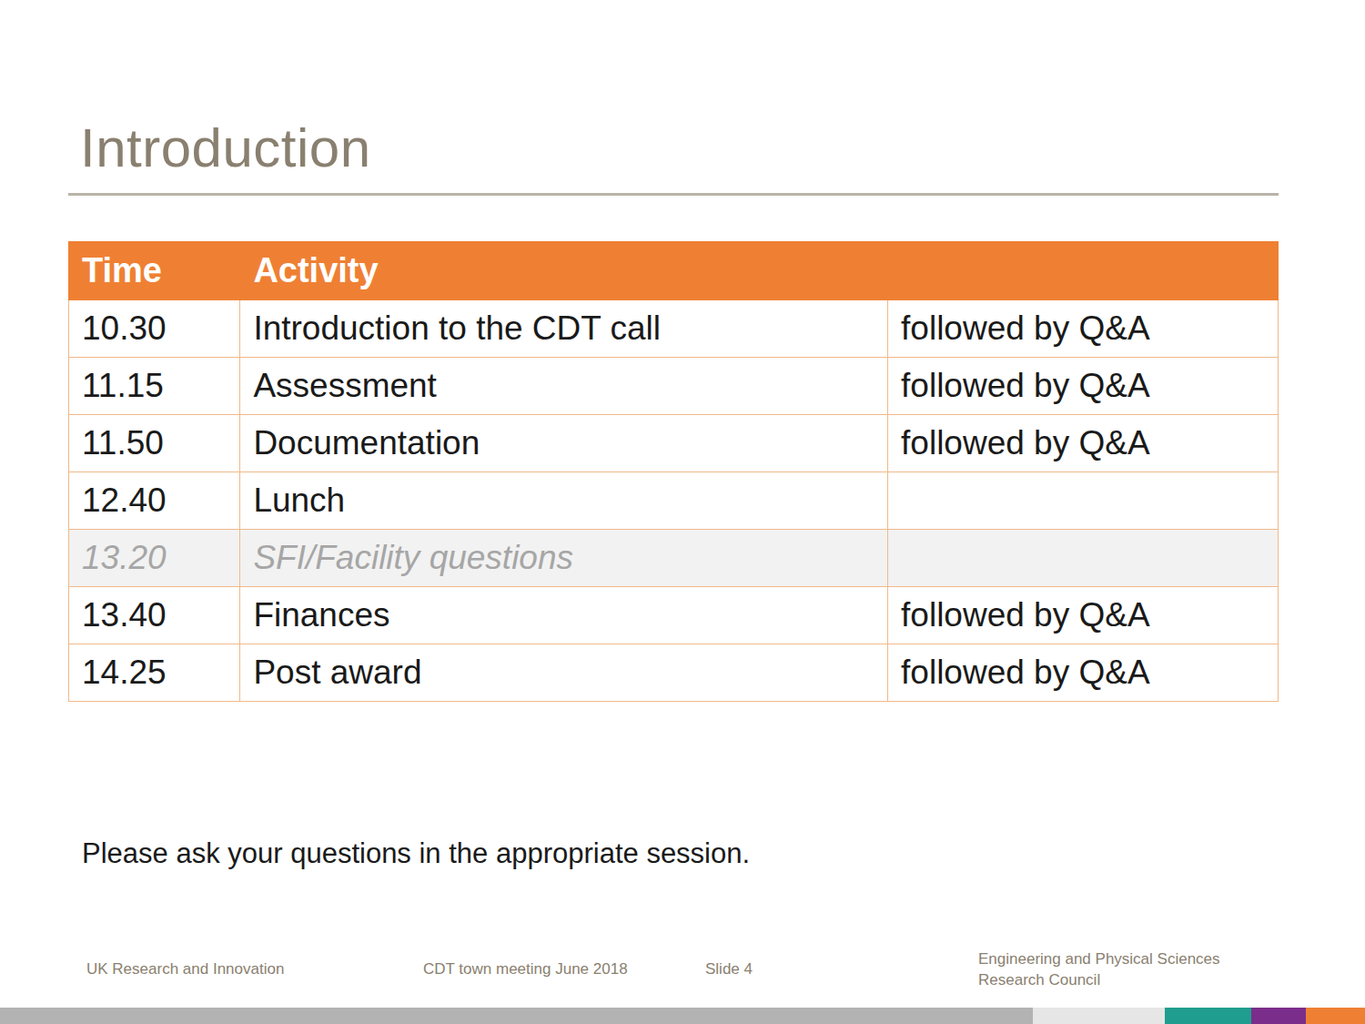Introduction
| Time | Activity |
| --- | --- |
| 10.30 | Introduction to the CDT call | followed by Q&A |
| 11.15 | Assessment | followed by Q&A |
| 11.50 | Documentation | followed by Q&A |
| 12.40 | Lunch | |
| 13.20 | SFI/Facility questions | |
| 13.40 | Finances | followed by Q&A |
| 14.25 | Post award | followed by Q&A |
Please ask your questions in the appropriate session.
UK Research and Innovation
CDT town meeting June 2018
Slide 4
Engineering and Physical Sciences
Research Council